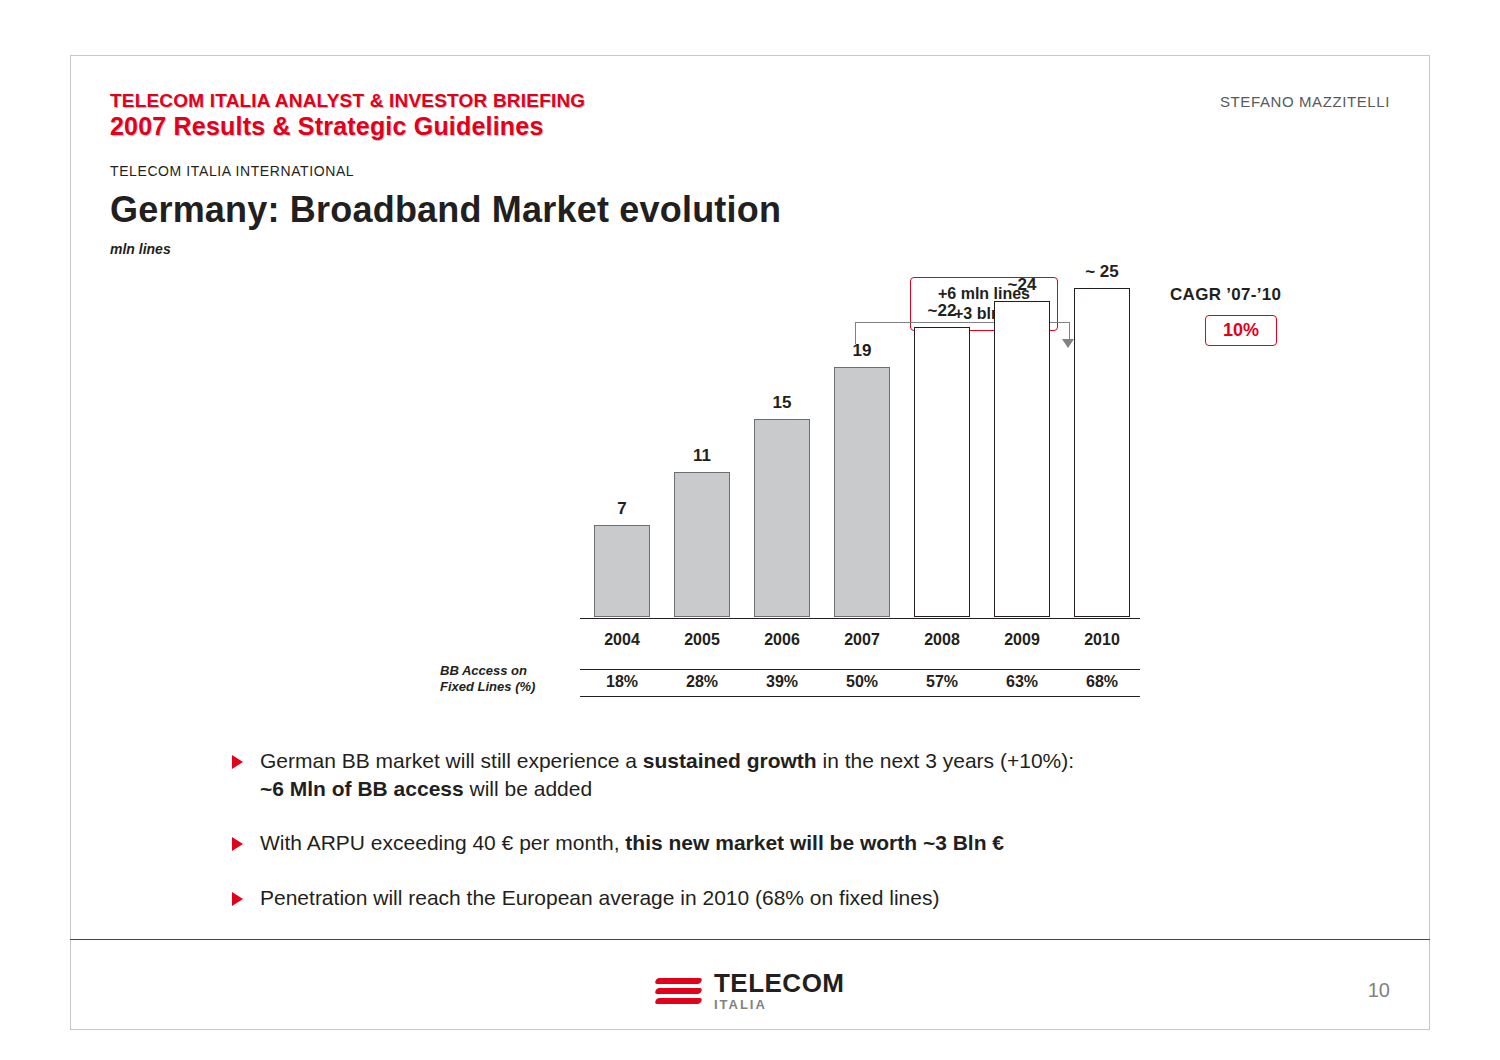TELECOM ITALIA ANALYST & INVESTOR BRIEFING
2007 Results & Strategic Guidelines
STEFANO MAZZITELLI
TELECOM ITALIA INTERNATIONAL
Germany: Broadband Market evolution
mln lines
+6 mln lines
+3 bln €
CAGR ’07-’10
10%
7
11
15
19
~22
~24
~ 25
2004
2005
2006
2007
2008
2009
2010
BB Access on
Fixed Lines (%)
18%
28%
39%
50%
57%
63%
68%
German BB market will still experience a sustained growth in the next 3 years (+10%):
~6 Mln of BB access will be added
With ARPU exceeding 40 € per month, this new market will be worth ~3 Bln €
Penetration will reach the European average in 2010 (68% on fixed lines)
TELECOM
ITALIA
10